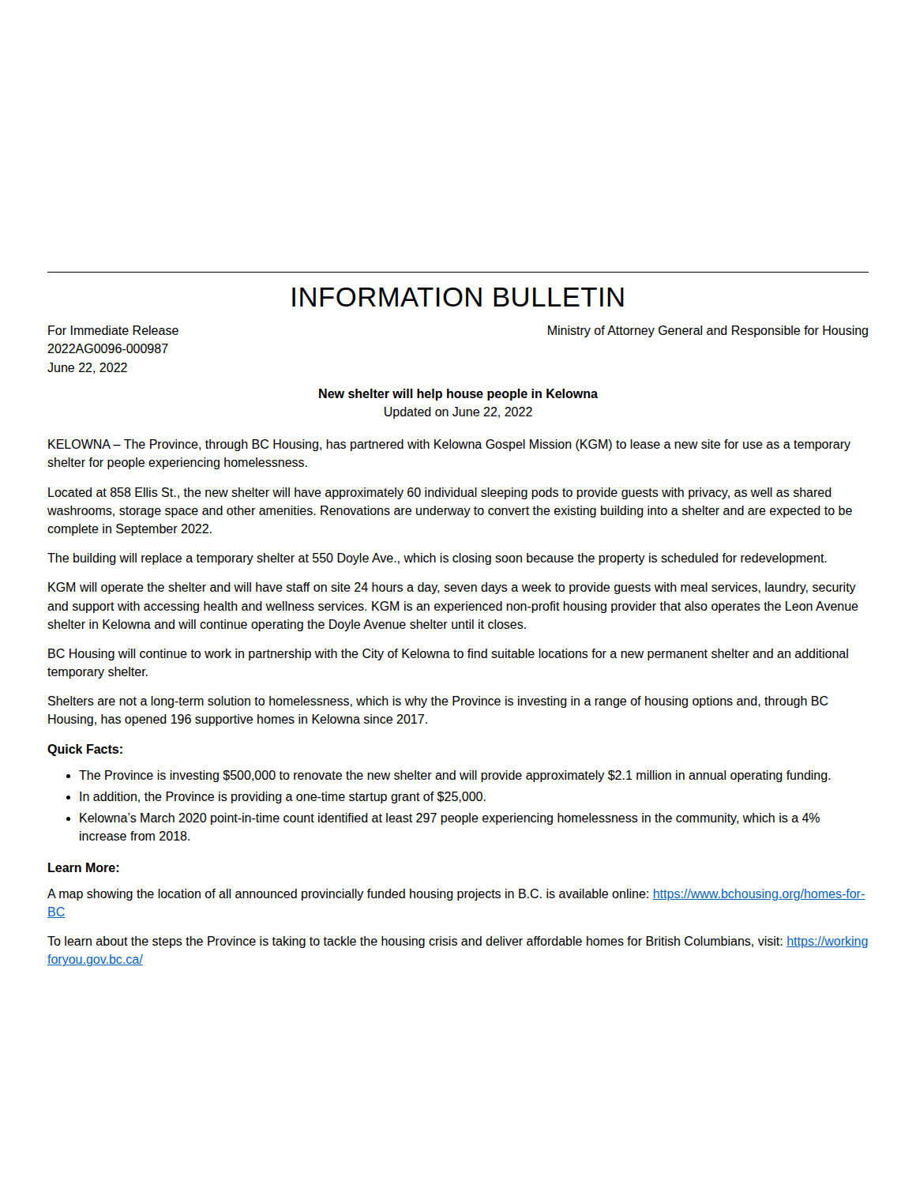INFORMATION BULLETIN
| For Immediate Release | Ministry of Attorney General and Responsible for Housing |
| 2022AG0096-000987 | |
| June 22, 2022 | |
New shelter will help house people in Kelowna
Updated on June 22, 2022
KELOWNA – The Province, through BC Housing, has partnered with Kelowna Gospel Mission (KGM) to lease a new site for use as a temporary shelter for people experiencing homelessness.
Located at 858 Ellis St., the new shelter will have approximately 60 individual sleeping pods to provide guests with privacy, as well as shared washrooms, storage space and other amenities. Renovations are underway to convert the existing building into a shelter and are expected to be complete in September 2022.
The building will replace a temporary shelter at 550 Doyle Ave., which is closing soon because the property is scheduled for redevelopment.
KGM will operate the shelter and will have staff on site 24 hours a day, seven days a week to provide guests with meal services, laundry, security and support with accessing health and wellness services. KGM is an experienced non-profit housing provider that also operates the Leon Avenue shelter in Kelowna and will continue operating the Doyle Avenue shelter until it closes.
BC Housing will continue to work in partnership with the City of Kelowna to find suitable locations for a new permanent shelter and an additional temporary shelter.
Shelters are not a long-term solution to homelessness, which is why the Province is investing in a range of housing options and, through BC Housing, has opened 196 supportive homes in Kelowna since 2017.
Quick Facts:
The Province is investing $500,000 to renovate the new shelter and will provide approximately $2.1 million in annual operating funding.
In addition, the Province is providing a one-time startup grant of $25,000.
Kelowna’s March 2020 point-in-time count identified at least 297 people experiencing homelessness in the community, which is a 4% increase from 2018.
Learn More:
A map showing the location of all announced provincially funded housing projects in B.C. is available online: https://www.bchousing.org/homes-for-BC
To learn about the steps the Province is taking to tackle the housing crisis and deliver affordable homes for British Columbians, visit: https://workingforyou.gov.bc.ca/